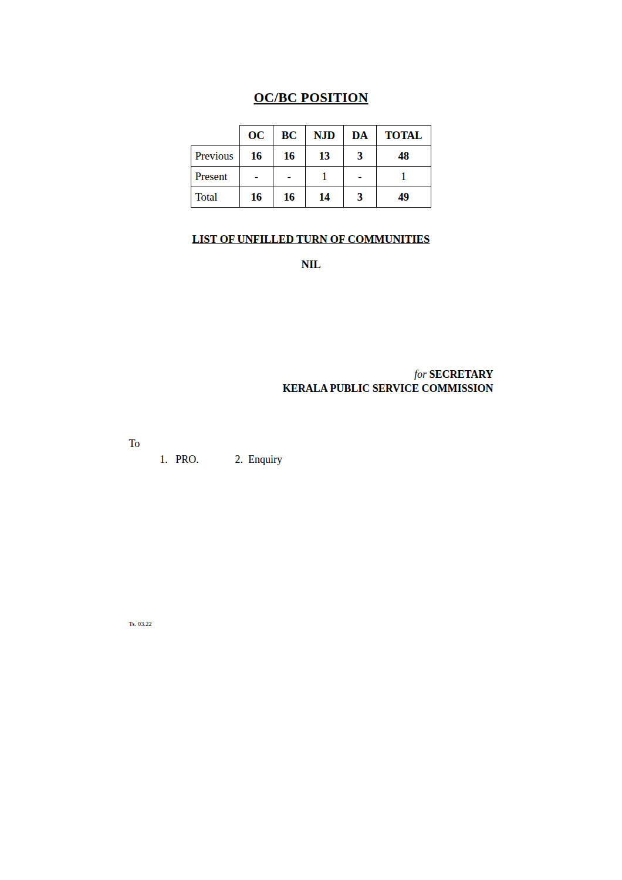OC/BC POSITION
| | OC | BC | NJD | DA | TOTAL |
| Previous | 16 | 16 | 13 | 3 | 48 |
| Present | - | - | 1 | - | 1 |
| Total | 16 | 16 | 14 | 3 | 49 |
LIST OF UNFILLED TURN OF COMMUNITIES
NIL
for SECRETARY
KERALA PUBLIC SERVICE COMMISSION
To
1. PRO. 2. Enquiry
Ts. 03.22